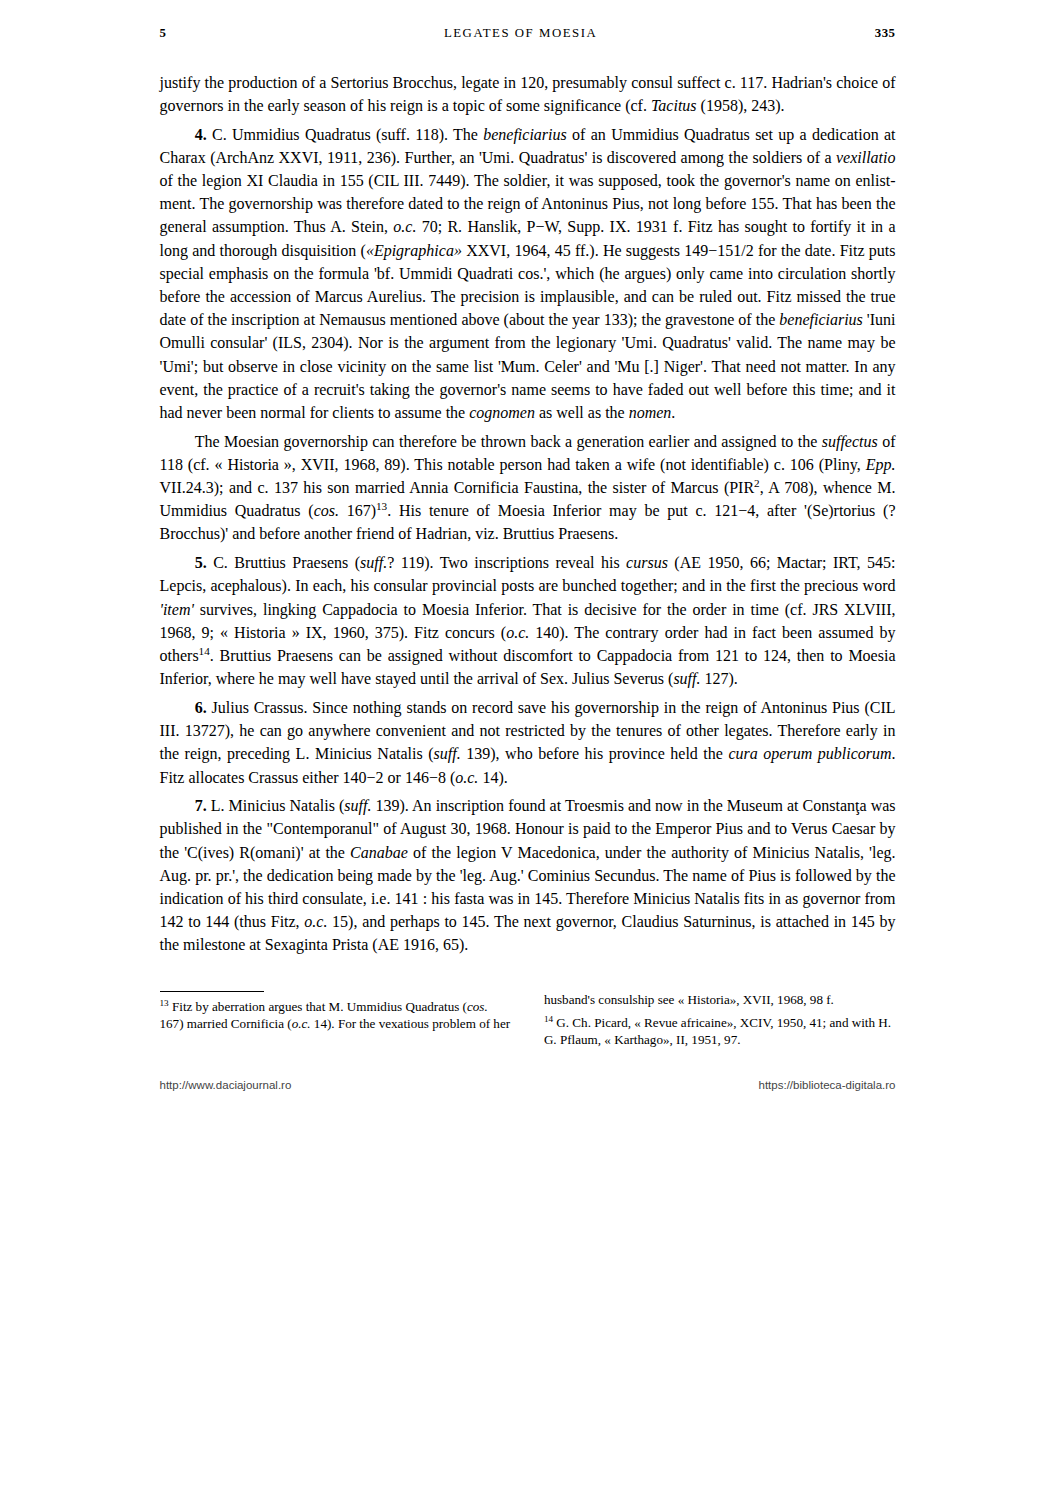5 Legates of Moesia 335
justify the production of a Sertorius Brocchus, legate in 120, presumably consul suffect c. 117. Hadrian's choice of governors in the early season of his reign is a topic of some significance (cf. Tacitus (1958), 243).
4. C. Ummidius Quadratus (suff. 118). The beneficiarius of an Ummidius Quadratus set up a dedication at Charax (ArchAnz XXVI, 1911, 236). Further, an 'Umi. Quadratus' is discovered among the soldiers of a vexillatio of the legion XI Claudia in 155 (CIL III. 7449). The soldier, it was supposed, took the governor's name on enlistment. The governorship was therefore dated to the reign of Antoninus Pius, not long before 155. That has been the general assumption. Thus A. Stein, o.c. 70; R. Hanslik, P−W, Supp. IX. 1931 f. Fitz has sought to fortify it in a long and thorough disquisition («Epigraphica» XXVI, 1964, 45 ff.). He suggests 149−151/2 for the date. Fitz puts special emphasis on the formula 'bf. Ummidi Quadrati cos.', which (he argues) only came into circulation shortly before the accession of Marcus Aurelius. The precision is implausible, and can be ruled out. Fitz missed the true date of the inscription at Nemausus mentioned above (about the year 133); the gravestone of the beneficiarius 'Iuni Omulli consular' (ILS, 2304). Nor is the argument from the legionary 'Umi. Quadratus' valid. The name may be 'Umi'; but observe in close vicinity on the same list 'Mum. Celer' and 'Mu [.] Niger'. That need not matter. In any event, the practice of a recruit's taking the governor's name seems to have faded out well before this time; and it had never been normal for clients to assume the cognomen as well as the nomen.
The Moesian governorship can therefore be thrown back a generation earlier and assigned to the suffectus of 118 (cf. « Historia », XVII, 1968, 89). This notable person had taken a wife (not identifiable) c. 106 (Pliny, Epp. VII.24.3); and c. 137 his son married Annia Cornificia Faustina, the sister of Marcus (PIR2, A 708), whence M. Ummidius Quadratus (cos. 167)13. His tenure of Moesia Inferior may be put c. 121−4, after '(Se)rtorius (? Brocchus)' and before another friend of Hadrian, viz. Bruttius Praesens.
5. C. Bruttius Praesens (suff.? 119). Two inscriptions reveal his cursus (AE 1950, 66; Mactar; IRT, 545: Lepcis, acephalous). In each, his consular provincial posts are bunched together; and in the first the precious word 'item' survives, lingking Cappadocia to Moesia Inferior. That is decisive for the order in time (cf. JRS XLVIII, 1968, 9; « Historia » IX, 1960, 375). Fitz concurs (o.c. 140). The contrary order had in fact been assumed by others14. Bruttius Praesens can be assigned without discomfort to Cappadocia from 121 to 124, then to Moesia Inferior, where he may well have stayed until the arrival of Sex. Julius Severus (suff. 127).
6. Julius Crassus. Since nothing stands on record save his governorship in the reign of Antoninus Pius (CIL III. 13727), he can go anywhere convenient and not restricted by the tenures of other legates. Therefore early in the reign, preceding L. Minicius Natalis (suff. 139), who before his province held the cura operum publicorum. Fitz allocates Crassus either 140−2 or 146−8 (o.c. 14).
7. L. Minicius Natalis (suff. 139). An inscription found at Troesmis and now in the Museum at Constanţa was published in the "Contemporanul" of August 30, 1968. Honour is paid to the Emperor Pius and to Verus Caesar by the 'C(ives) R(omani)' at the Canabae of the legion V Macedonica, under the authority of Minicius Natalis, 'leg. Aug. pr. pr.', the dedication being made by the 'leg. Aug.' Cominius Secundus. The name of Pius is followed by the indication of his third consulate, i.e. 141 : his fasta was in 145. Therefore Minicius Natalis fits in as governor from 142 to 144 (thus Fitz, o.c. 15), and perhaps to 145. The next governor, Claudius Saturninus, is attached in 145 by the milestone at Sexaginta Prista (AE 1916, 65).
13 Fitz by aberration argues that M. Ummidius Quadratus (cos. 167) married Cornificia (o.c. 14). For the vexatious problem of her husband's consulship see « Historia», XVII, 1968, 98 f.
14 G. Ch. Picard, « Revue africaine», XCIV, 1950, 41; and with H. G. Pflaum, « Karthago», II, 1951, 97.
http://www.daciajournal.ro https://biblioteca-digitala.ro